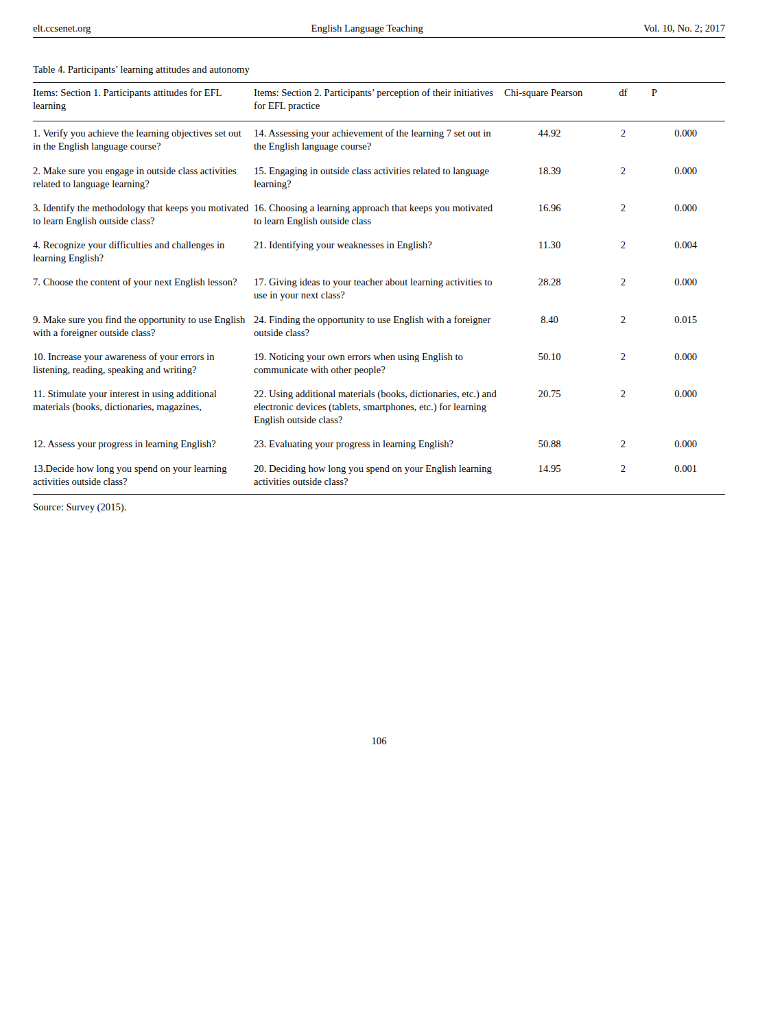elt.ccsenet.org English Language Teaching Vol. 10, No. 2; 2017
Table 4. Participants’ learning attitudes and autonomy
| Items: Section 1. Participants attitudes for EFL learning | Items: Section 2. Participants’ perception of their initiatives for EFL practice | Chi-square Pearson | df | P |
| --- | --- | --- | --- | --- |
| 1. Verify you achieve the learning objectives set out in the English language course? | 14. Assessing your achievement of the learning 7 set out in the English language course? | 44.92 | 2 | 0.000 |
| 2. Make sure you engage in outside class activities related to language learning? | 15. Engaging in outside class activities related to language learning? | 18.39 | 2 | 0.000 |
| 3. Identify the methodology that keeps you motivated to learn English outside class? | 16. Choosing a learning approach that keeps you motivated to learn English outside class | 16.96 | 2 | 0.000 |
| 4. Recognize your difficulties and challenges in learning English? | 21. Identifying your weaknesses in English? | 11.30 | 2 | 0.004 |
| 7. Choose the content of your next English lesson? | 17. Giving ideas to your teacher about learning activities to use in your next class? | 28.28 | 2 | 0.000 |
| 9. Make sure you find the opportunity to use English with a foreigner outside class? | 24. Finding the opportunity to use English with a foreigner outside class? | 8.40 | 2 | 0.015 |
| 10. Increase your awareness of your errors in listening, reading, speaking and writing? | 19. Noticing your own errors when using English to communicate with other people? | 50.10 | 2 | 0.000 |
| 11. Stimulate your interest in using additional materials (books, dictionaries, magazines, | 22. Using additional materials (books, dictionaries, etc.) and electronic devices (tablets, smartphones, etc.) for learning English outside class? | 20.75 | 2 | 0.000 |
| 12. Assess your progress in learning English? | 23. Evaluating your progress in learning English? | 50.88 | 2 | 0.000 |
| 13.Decide how long you spend on your learning activities outside class? | 20. Deciding how long you spend on your English learning activities outside class? | 14.95 | 2 | 0.001 |
Source: Survey (2015).
106